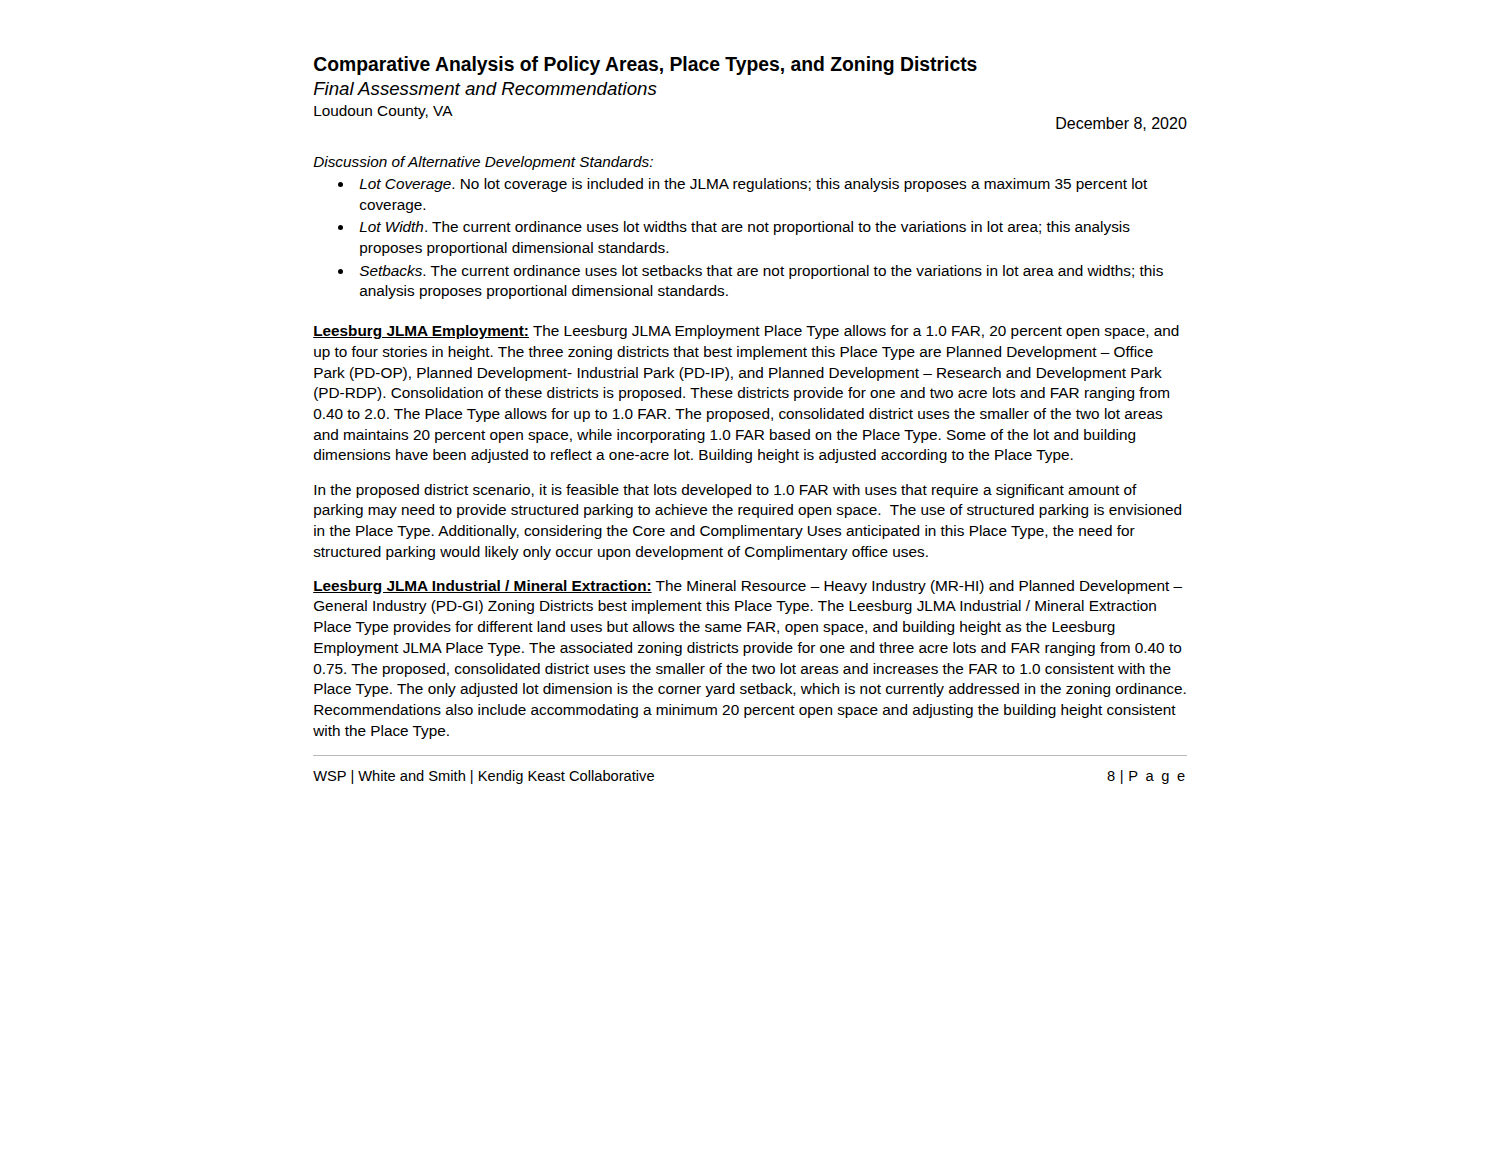Comparative Analysis of Policy Areas, Place Types, and Zoning Districts
Final Assessment and Recommendations
Loudoun County, VA
December 8, 2020
Discussion of Alternative Development Standards:
Lot Coverage. No lot coverage is included in the JLMA regulations; this analysis proposes a maximum 35 percent lot coverage.
Lot Width. The current ordinance uses lot widths that are not proportional to the variations in lot area; this analysis proposes proportional dimensional standards.
Setbacks. The current ordinance uses lot setbacks that are not proportional to the variations in lot area and widths; this analysis proposes proportional dimensional standards.
Leesburg JLMA Employment: The Leesburg JLMA Employment Place Type allows for a 1.0 FAR, 20 percent open space, and up to four stories in height. The three zoning districts that best implement this Place Type are Planned Development – Office Park (PD-OP), Planned Development- Industrial Park (PD-IP), and Planned Development – Research and Development Park (PD-RDP). Consolidation of these districts is proposed. These districts provide for one and two acre lots and FAR ranging from 0.40 to 2.0. The Place Type allows for up to 1.0 FAR. The proposed, consolidated district uses the smaller of the two lot areas and maintains 20 percent open space, while incorporating 1.0 FAR based on the Place Type. Some of the lot and building dimensions have been adjusted to reflect a one-acre lot. Building height is adjusted according to the Place Type.
In the proposed district scenario, it is feasible that lots developed to 1.0 FAR with uses that require a significant amount of parking may need to provide structured parking to achieve the required open space. The use of structured parking is envisioned in the Place Type. Additionally, considering the Core and Complimentary Uses anticipated in this Place Type, the need for structured parking would likely only occur upon development of Complimentary office uses.
Leesburg JLMA Industrial / Mineral Extraction: The Mineral Resource – Heavy Industry (MR-HI) and Planned Development – General Industry (PD-GI) Zoning Districts best implement this Place Type. The Leesburg JLMA Industrial / Mineral Extraction Place Type provides for different land uses but allows the same FAR, open space, and building height as the Leesburg Employment JLMA Place Type. The associated zoning districts provide for one and three acre lots and FAR ranging from 0.40 to 0.75. The proposed, consolidated district uses the smaller of the two lot areas and increases the FAR to 1.0 consistent with the Place Type. The only adjusted lot dimension is the corner yard setback, which is not currently addressed in the zoning ordinance. Recommendations also include accommodating a minimum 20 percent open space and adjusting the building height consistent with the Place Type.
WSP | White and Smith | Kendig Keast Collaborative
8 | P a g e